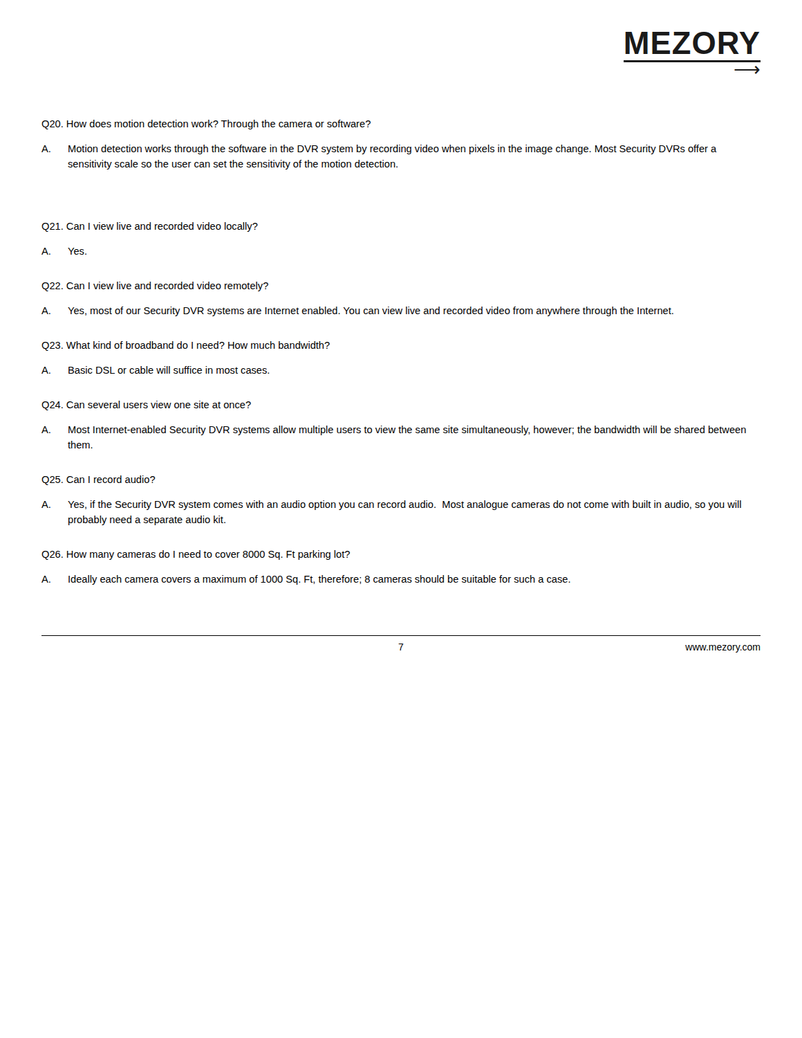MEZORY ⟶
Q20. How does motion detection work? Through the camera or software?
A.
Motion detection works through the software in the DVR system by recording video when pixels in the image change. Most Security DVRs offer a sensitivity scale so the user can set the sensitivity of the motion detection.
Q21. Can I view live and recorded video locally?
A.
Yes.
Q22. Can I view live and recorded video remotely?
A.
Yes, most of our Security DVR systems are Internet enabled. You can view live and recorded video from anywhere through the Internet.
Q23. What kind of broadband do I need? How much bandwidth?
A.
Basic DSL or cable will suffice in most cases.
Q24. Can several users view one site at once?
A.
Most Internet-enabled Security DVR systems allow multiple users to view the same site simultaneously, however; the bandwidth will be shared between them.
Q25. Can I record audio?
A.
Yes, if the Security DVR system comes with an audio option you can record audio. Most analogue cameras do not come with built in audio, so you will probably need a separate audio kit.
Q26. How many cameras do I need to cover 8000 Sq. Ft parking lot?
A.
Ideally each camera covers a maximum of 1000 Sq. Ft, therefore; 8 cameras should be suitable for such a case.
7
www.mezory.com